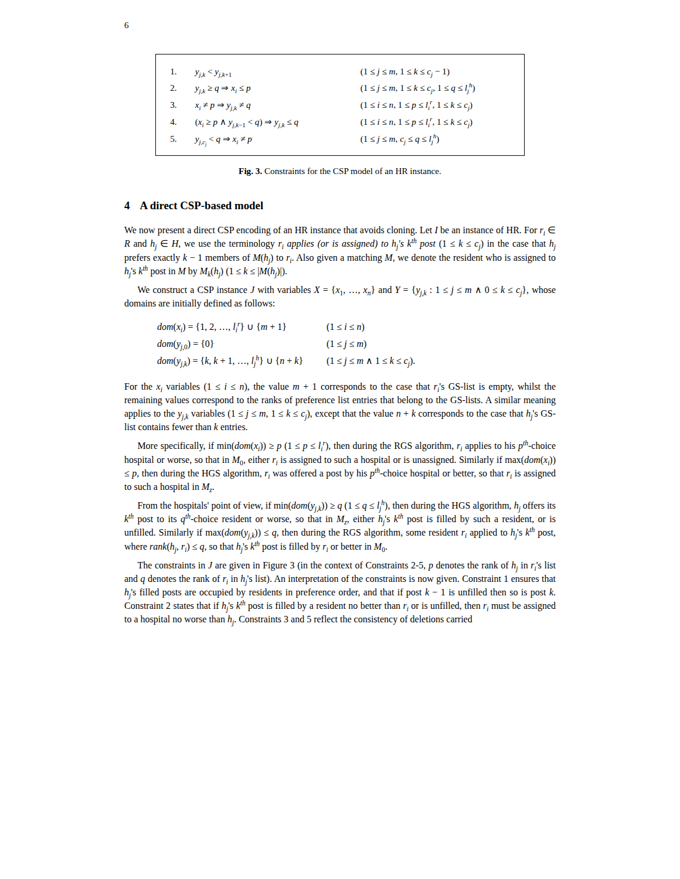6
| 1. | y j , k < y j , k +1 | (1 ≤ j ≤ m , 1 ≤ k ≤ c j − 1) |
| 2. | y j , k ≥ q ⇒ x i ≤ p | (1 ≤ j ≤ m , 1 ≤ k ≤ c j , 1 ≤ q ≤ l j h ) |
| 3. | x i ≠ p ⇒ y j , k ≠ q | (1 ≤ i ≤ n , 1 ≤ p ≤ l i r , 1 ≤ k ≤ c j ) |
| 4. | ( x i ≥ p ∧ y j , k −1 < q ) ⇒ y j , k ≤ q | (1 ≤ i ≤ n , 1 ≤ p ≤ l i r , 1 ≤ k ≤ c j ) |
| 5. | y j , c j < q ⇒ x i ≠ p | (1 ≤ j ≤ m , c j ≤ q ≤ l j h ) |
Fig. 3. Constraints for the CSP model of an HR instance.
4 A direct CSP-based model
We now present a direct CSP encoding of an HR instance that avoids cloning. Let I be an instance of HR. For ri ∈ R and hj ∈ H, we use the terminology ri applies (or is assigned) to hj's kth post (1 ≤ k ≤ cj) in the case that hj prefers exactly k − 1 members of M(hj) to ri. Also given a matching M, we denote the resident who is assigned to hj's kth post in M by Mk(hj) (1 ≤ k ≤ |M(hj)|).
We construct a CSP instance J with variables X = {x1, …, xn} and Y = {yj,k : 1 ≤ j ≤ m ∧ 0 ≤ k ≤ cj}, whose domains are initially defined as follows:
| dom ( x i ) = {1, 2, …, l i r } ∪ { m + 1} | (1 ≤ i ≤ n ) |
| dom ( y j ,0 ) = {0} | (1 ≤ j ≤ m ) |
| dom ( y j , k ) = { k , k + 1, …, l j h } ∪ { n + k } | (1 ≤ j ≤ m ∧ 1 ≤ k ≤ c j ). |
For the xi variables (1 ≤ i ≤ n), the value m + 1 corresponds to the case that ri's GS-list is empty, whilst the remaining values correspond to the ranks of preference list entries that belong to the GS-lists. A similar meaning applies to the yj,k variables (1 ≤ j ≤ m, 1 ≤ k ≤ cj), except that the value n + k corresponds to the case that hj's GS-list contains fewer than k entries.
More specifically, if min(dom(xi)) ≥ p (1 ≤ p ≤ lir), then during the RGS algorithm, ri applies to his pth-choice hospital or worse, so that in M0, either ri is assigned to such a hospital or is unassigned. Similarly if max(dom(xi)) ≤ p, then during the HGS algorithm, ri was offered a post by his pth-choice hospital or better, so that ri is assigned to such a hospital in Mz.
From the hospitals' point of view, if min(dom(yj,k)) ≥ q (1 ≤ q ≤ ljh), then during the HGS algorithm, hj offers its kth post to its qth-choice resident or worse, so that in Mz, either hj's kth post is filled by such a resident, or is unfilled. Similarly if max(dom(yj,k)) ≤ q, then during the RGS algorithm, some resident ri applied to hj's kth post, where rank(hj, ri) ≤ q, so that hj's kth post is filled by ri or better in M0.
The constraints in J are given in Figure 3 (in the context of Constraints 2-5, p denotes the rank of hj in ri's list and q denotes the rank of ri in hj's list). An interpretation of the constraints is now given. Constraint 1 ensures that hj's filled posts are occupied by residents in preference order, and that if post k − 1 is unfilled then so is post k. Constraint 2 states that if hj's kth post is filled by a resident no better than ri or is unfilled, then ri must be assigned to a hospital no worse than hj. Constraints 3 and 5 reflect the consistency of deletions carried